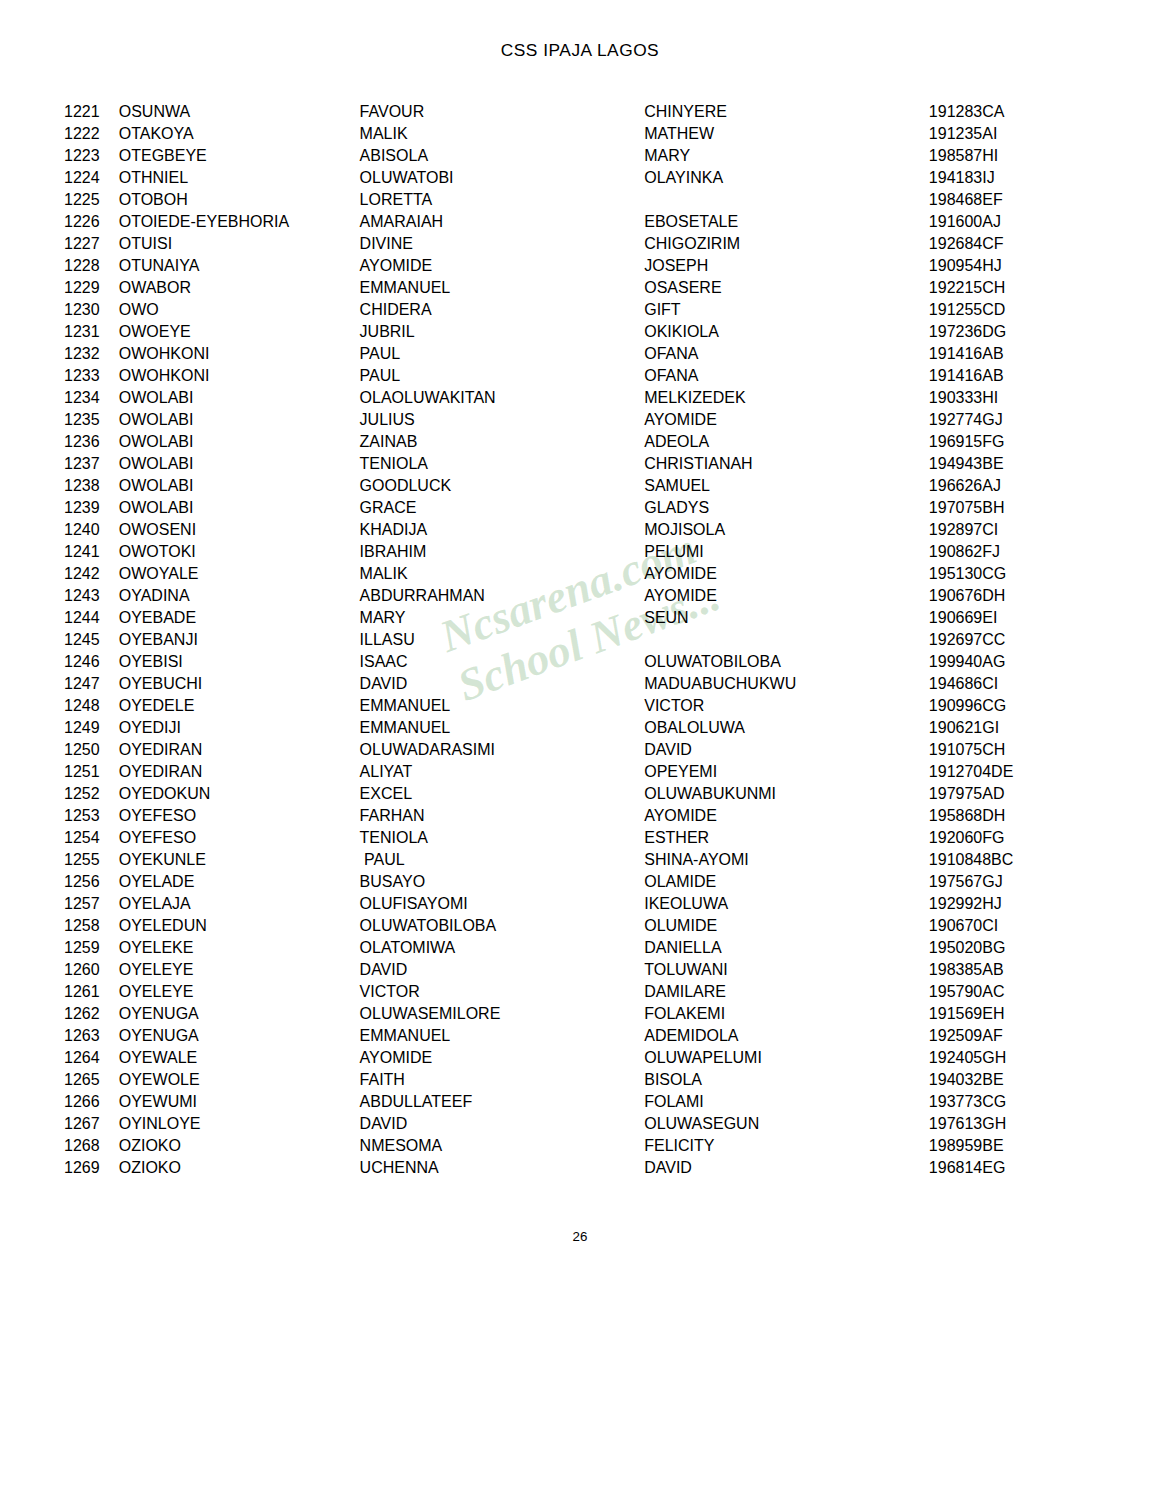CSS IPAJA LAGOS
Ncsarena.com
School News...
| 1221 | OSUNWA | FAVOUR | CHINYERE | 191283CA |
| 1222 | OTAKOYA | MALIK | MATHEW | 191235AI |
| 1223 | OTEGBEYE | ABISOLA | MARY | 198587HI |
| 1224 | OTHNIEL | OLUWATOBI | OLAYINKA | 194183IJ |
| 1225 | OTOBOH | LORETTA | | 198468EF |
| 1226 | OTOIEDE-EYEBHORIA | AMARAIAH | EBOSETALE | 191600AJ |
| 1227 | OTUISI | DIVINE | CHIGOZIRIM | 192684CF |
| 1228 | OTUNAIYA | AYOMIDE | JOSEPH | 190954HJ |
| 1229 | OWABOR | EMMANUEL | OSASERE | 192215CH |
| 1230 | OWO | CHIDERA | GIFT | 191255CD |
| 1231 | OWOEYE | JUBRIL | OKIKIOLA | 197236DG |
| 1232 | OWOHKONI | PAUL | OFANA | 191416AB |
| 1233 | OWOHKONI | PAUL | OFANA | 191416AB |
| 1234 | OWOLABI | OLAOLUWAKITAN | MELKIZEDEK | 190333HI |
| 1235 | OWOLABI | JULIUS | AYOMIDE | 192774GJ |
| 1236 | OWOLABI | ZAINAB | ADEOLA | 196915FG |
| 1237 | OWOLABI | TENIOLA | CHRISTIANAH | 194943BE |
| 1238 | OWOLABI | GOODLUCK | SAMUEL | 196626AJ |
| 1239 | OWOLABI | GRACE | GLADYS | 197075BH |
| 1240 | OWOSENI | KHADIJA | MOJISOLA | 192897CI |
| 1241 | OWOTOKI | IBRAHIM | PELUMI | 190862FJ |
| 1242 | OWOYALE | MALIK | AYOMIDE | 195130CG |
| 1243 | OYADINA | ABDURRAHMAN | AYOMIDE | 190676DH |
| 1244 | OYEBADE | MARY | SEUN | 190669EI |
| 1245 | OYEBANJI | ILLASU | | 192697CC |
| 1246 | OYEBISI | ISAAC | OLUWATOBILOBA | 199940AG |
| 1247 | OYEBUCHI | DAVID | MADUABUCHUKWU | 194686CI |
| 1248 | OYEDELE | EMMANUEL | VICTOR | 190996CG |
| 1249 | OYEDIJI | EMMANUEL | OBALOLUWA | 190621GI |
| 1250 | OYEDIRAN | OLUWADARASIMI | DAVID | 191075CH |
| 1251 | OYEDIRAN | ALIYAT | OPEYEMI | 1912704DE |
| 1252 | OYEDOKUN | EXCEL | OLUWABUKUNMI | 197975AD |
| 1253 | OYEFESO | FARHAN | AYOMIDE | 195868DH |
| 1254 | OYEFESO | TENIOLA | ESTHER | 192060FG |
| 1255 | OYEKUNLE | PAUL | SHINA-AYOMI | 1910848BC |
| 1256 | OYELADE | BUSAYO | OLAMIDE | 197567GJ |
| 1257 | OYELAJA | OLUFISAYOMI | IKEOLUWA | 192992HJ |
| 1258 | OYELEDUN | OLUWATOBILOBA | OLUMIDE | 190670CI |
| 1259 | OYELEKE | OLATOMIWA | DANIELLA | 195020BG |
| 1260 | OYELEYE | DAVID | TOLUWANI | 198385AB |
| 1261 | OYELEYE | VICTOR | DAMILARE | 195790AC |
| 1262 | OYENUGA | OLUWASEMILORE | FOLAKEMI | 191569EH |
| 1263 | OYENUGA | EMMANUEL | ADEMIDOLA | 192509AF |
| 1264 | OYEWALE | AYOMIDE | OLUWAPELUMI | 192405GH |
| 1265 | OYEWOLE | FAITH | BISOLA | 194032BE |
| 1266 | OYEWUMI | ABDULLATEEF | FOLAMI | 193773CG |
| 1267 | OYINLOYE | DAVID | OLUWASEGUN | 197613GH |
| 1268 | OZIOKO | NMESOMA | FELICITY | 198959BE |
| 1269 | OZIOKO | UCHENNA | DAVID | 196814EG |
26